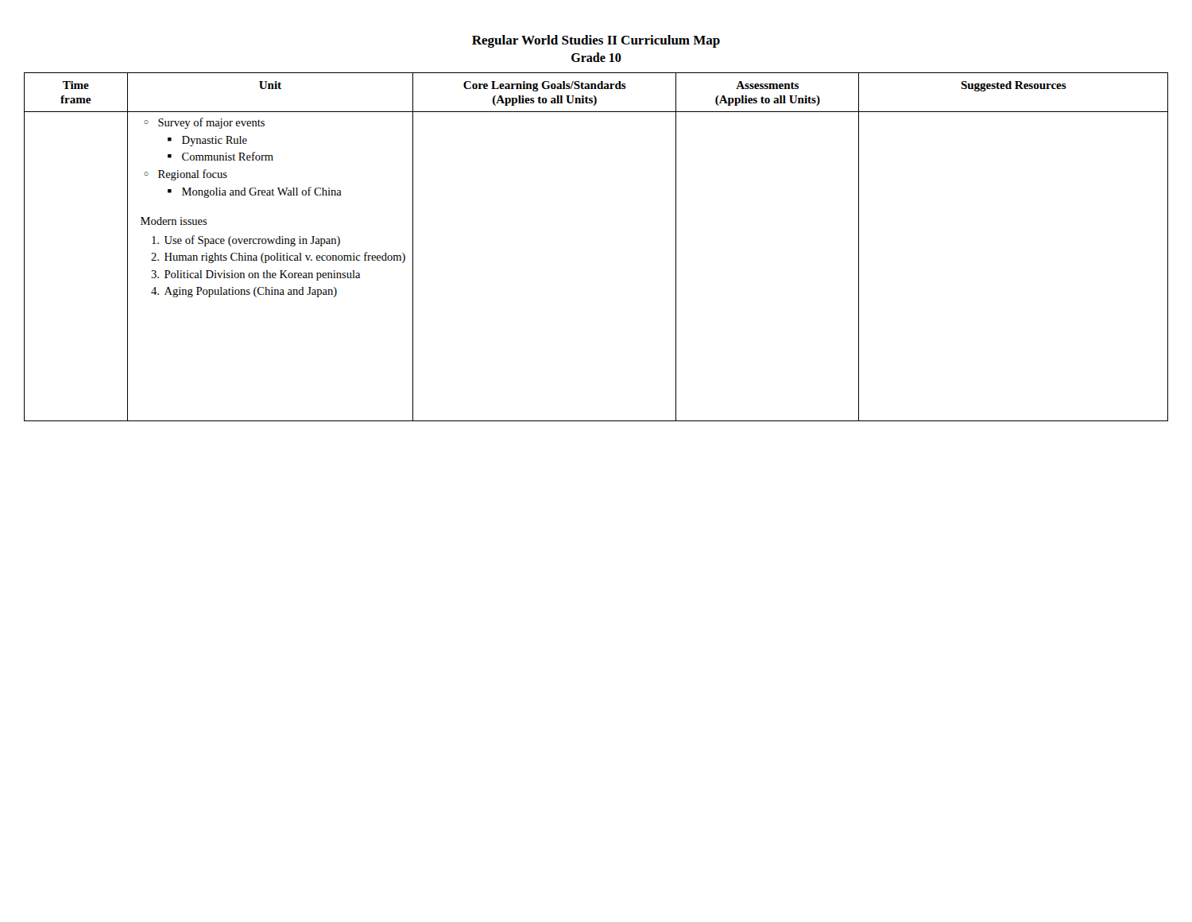Regular World Studies II Curriculum Map
Grade 10
| Time frame | Unit | Core Learning Goals/Standards (Applies to all Units) | Assessments (Applies to all Units) | Suggested Resources |
| --- | --- | --- | --- | --- |
| | Survey of major events Dynastic Rule Communist Reform Regional focus Mongolia and Great Wall of China Modern issues Use of Space (overcrowding in Japan) Human rights China (political v. economic freedom) Political Division on the Korean peninsula Aging Populations (China and Japan) | | | |